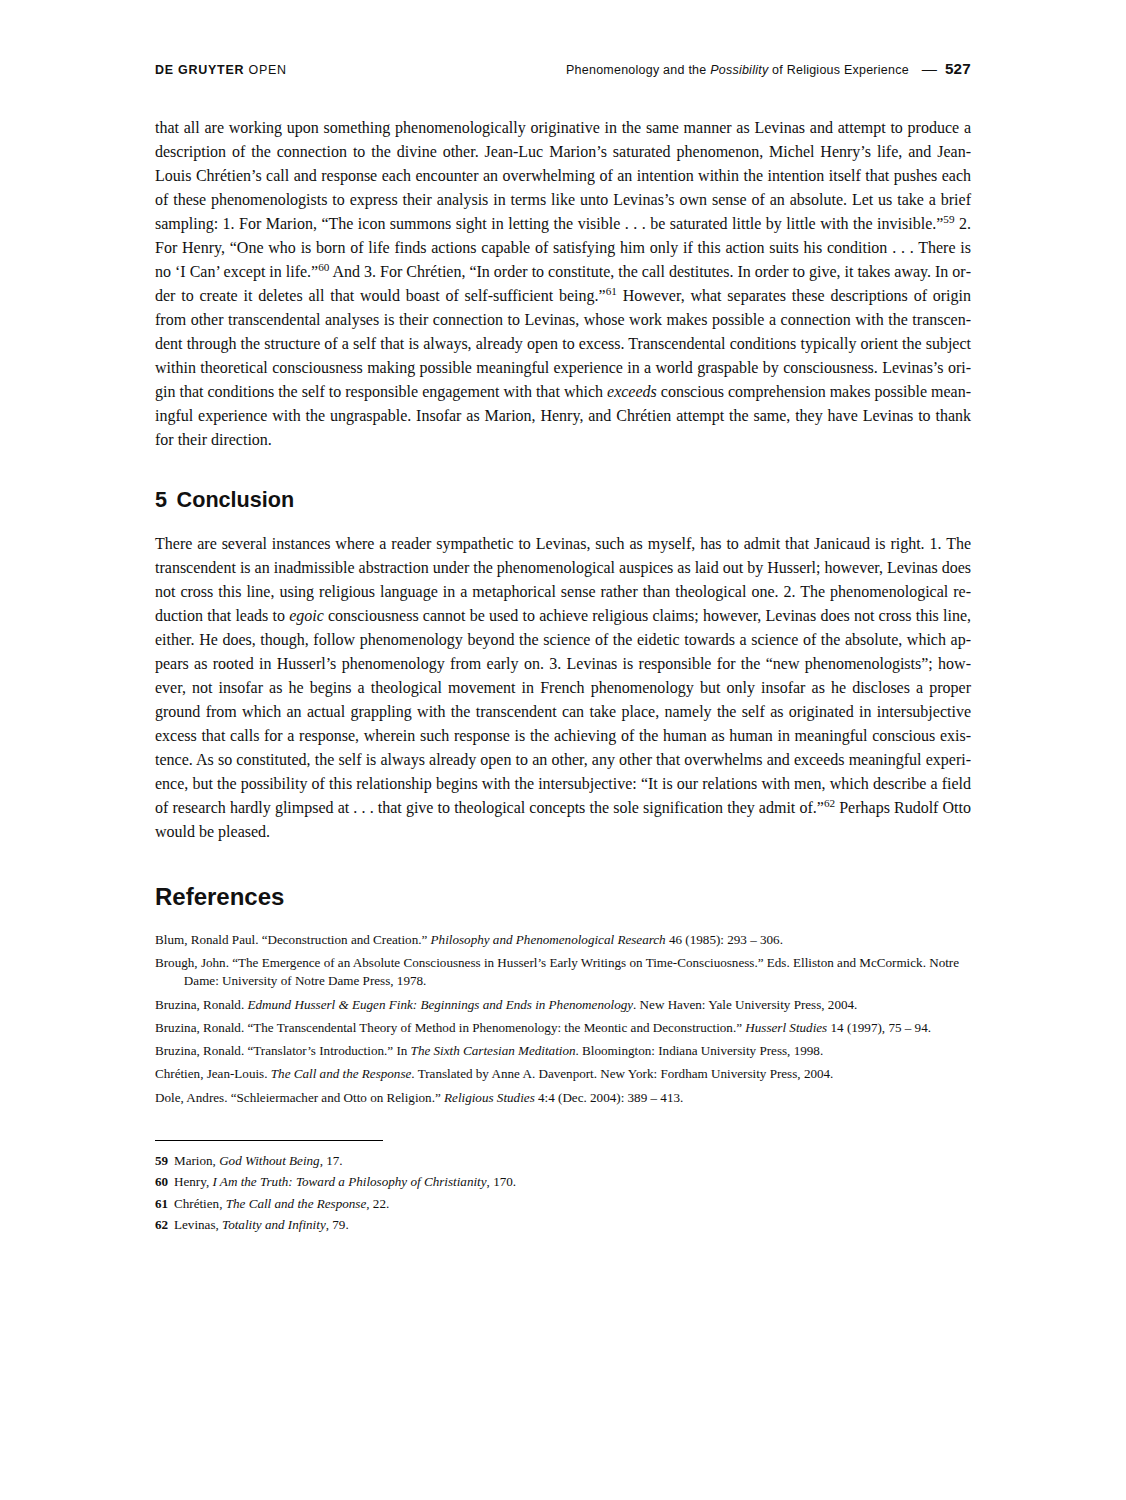De Gruyter Open Phenomenology and the Possibility of Religious Experience 527
that all are working upon something phenomenologically originative in the same manner as Levinas and attempt to produce a description of the connection to the divine other. Jean-Luc Marion’s saturated phenomenon, Michel Henry’s life, and Jean-Louis Chrétien’s call and response each encounter an overwhelming of an intention within the intention itself that pushes each of these phenomenologists to express their analysis in terms like unto Levinas’s own sense of an absolute. Let us take a brief sampling: 1. For Marion, “The icon summons sight in letting the visible . . . be saturated little by little with the invisible.”59 2. For Henry, “One who is born of life finds actions capable of satisfying him only if this action suits his condition . . . There is no ‘I Can’ except in life.”60 And 3. For Chrétien, “In order to constitute, the call destitutes. In order to give, it takes away. In order to create it deletes all that would boast of self-sufficient being.”61 However, what separates these descriptions of origin from other transcendental analyses is their connection to Levinas, whose work makes possible a connection with the transcendent through the structure of a self that is always, already open to excess. Transcendental conditions typically orient the subject within theoretical consciousness making possible meaningful experience in a world graspable by consciousness. Levinas’s origin that conditions the self to responsible engagement with that which exceeds conscious comprehension makes possible meaningful experience with the ungraspable. Insofar as Marion, Henry, and Chrétien attempt the same, they have Levinas to thank for their direction.
5 Conclusion
There are several instances where a reader sympathetic to Levinas, such as myself, has to admit that Janicaud is right. 1. The transcendent is an inadmissible abstraction under the phenomenological auspices as laid out by Husserl; however, Levinas does not cross this line, using religious language in a metaphorical sense rather than theological one. 2. The phenomenological reduction that leads to egoic consciousness cannot be used to achieve religious claims; however, Levinas does not cross this line, either. He does, though, follow phenomenology beyond the science of the eidetic towards a science of the absolute, which appears as rooted in Husserl’s phenomenology from early on. 3. Levinas is responsible for the “new phenomenologists”; however, not insofar as he begins a theological movement in French phenomenology but only insofar as he discloses a proper ground from which an actual grappling with the transcendent can take place, namely the self as originated in intersubjective excess that calls for a response, wherein such response is the achieving of the human as human in meaningful conscious existence. As so constituted, the self is always already open to an other, any other that overwhelms and exceeds meaningful experience, but the possibility of this relationship begins with the intersubjective: “It is our relations with men, which describe a field of research hardly glimpsed at . . . that give to theological concepts the sole signification they admit of.”62 Perhaps Rudolf Otto would be pleased.
References
Blum, Ronald Paul. “Deconstruction and Creation.” Philosophy and Phenomenological Research 46 (1985): 293 – 306.
Brough, John. “The Emergence of an Absolute Consciousness in Husserl’s Early Writings on Time-Consciuosness.” Eds. Elliston and McCormick. Notre Dame: University of Notre Dame Press, 1978.
Bruzina, Ronald. Edmund Husserl & Eugen Fink: Beginnings and Ends in Phenomenology. New Haven: Yale University Press, 2004.
Bruzina, Ronald. “The Transcendental Theory of Method in Phenomenology: the Meontic and Deconstruction.” Husserl Studies 14 (1997), 75 – 94.
Bruzina, Ronald. “Translator’s Introduction.” In The Sixth Cartesian Meditation. Bloomington: Indiana University Press, 1998.
Chrétien, Jean-Louis. The Call and the Response. Translated by Anne A. Davenport. New York: Fordham University Press, 2004.
Dole, Andres. “Schleiermacher and Otto on Religion.” Religious Studies 4:4 (Dec. 2004): 389 – 413.
59 Marion, God Without Being, 17.
60 Henry, I Am the Truth: Toward a Philosophy of Christianity, 170.
61 Chrétien, The Call and the Response, 22.
62 Levinas, Totality and Infinity, 79.